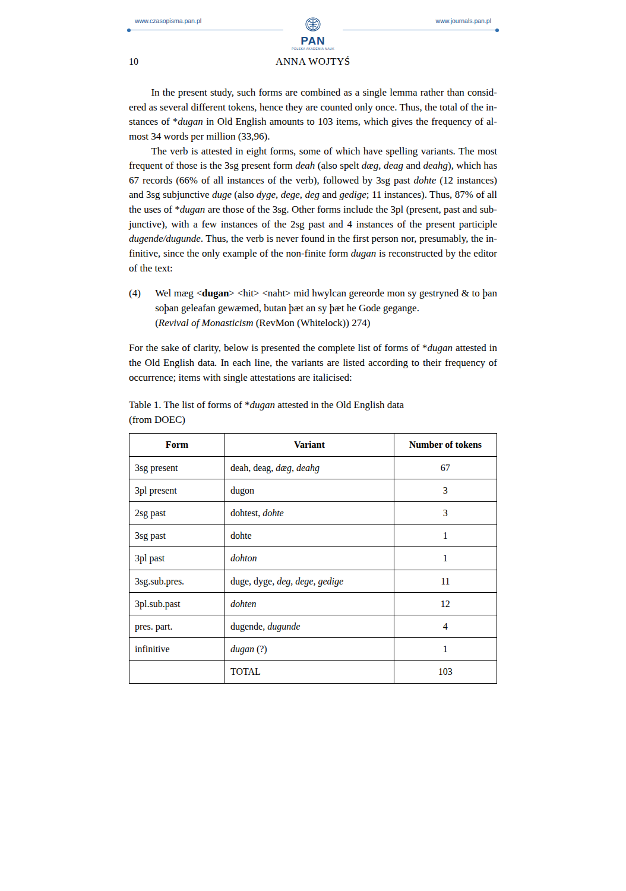www.czasopisma.pan.pl www.journals.pan.pl
PAN
POLSKA AKADEMIA NAUK
10
ANNA WOJTYŚ
In the present study, such forms are combined as a single lemma rather than considered as several different tokens, hence they are counted only once. Thus, the total of the instances of *dugan in Old English amounts to 103 items, which gives the frequency of almost 34 words per million (33,96).
The verb is attested in eight forms, some of which have spelling variants. The most frequent of those is the 3sg present form deah (also spelt dæg, deag and deahg), which has 67 records (66% of all instances of the verb), followed by 3sg past dohte (12 instances) and 3sg subjunctive duge (also dyge, dege, deg and gedige; 11 instances). Thus, 87% of all the uses of *dugan are those of the 3sg. Other forms include the 3pl (present, past and subjunctive), with a few instances of the 2sg past and 4 instances of the present participle dugende/dugunde. Thus, the verb is never found in the first person nor, presumably, the infinitive, since the only example of the non-finite form dugan is reconstructed by the editor of the text:
(4)
Wel mæg <dugan> <hit> <naht> mid hwylcan gereorde mon sy gestryned & to þan soþan geleafan gewæmed, butan þæt an sy þæt he Gode gegange. (Revival of Monasticism (RevMon (Whitelock)) 274)
For the sake of clarity, below is presented the complete list of forms of *dugan attested in the Old English data. In each line, the variants are listed according to their frequency of occurrence; items with single attestations are italicised:
Table 1. The list of forms of *dugan attested in the Old English data
(from DOEC)
| Form | Variant | Number of tokens |
| --- | --- | --- |
| 3sg present | deah, deag, dæg , deahg | 67 |
| 3pl present | dugon | 3 |
| 2sg past | dohtest, dohte | 3 |
| 3sg past | dohte | 1 |
| 3pl past | dohton | 1 |
| 3sg.sub.pres. | duge, dyge, deg , dege , gedige | 11 |
| 3pl.sub.past | dohten | 12 |
| pres. part. | dugende, dugunde | 4 |
| infinitive | dugan (?) | 1 |
| | TOTAL | 103 |